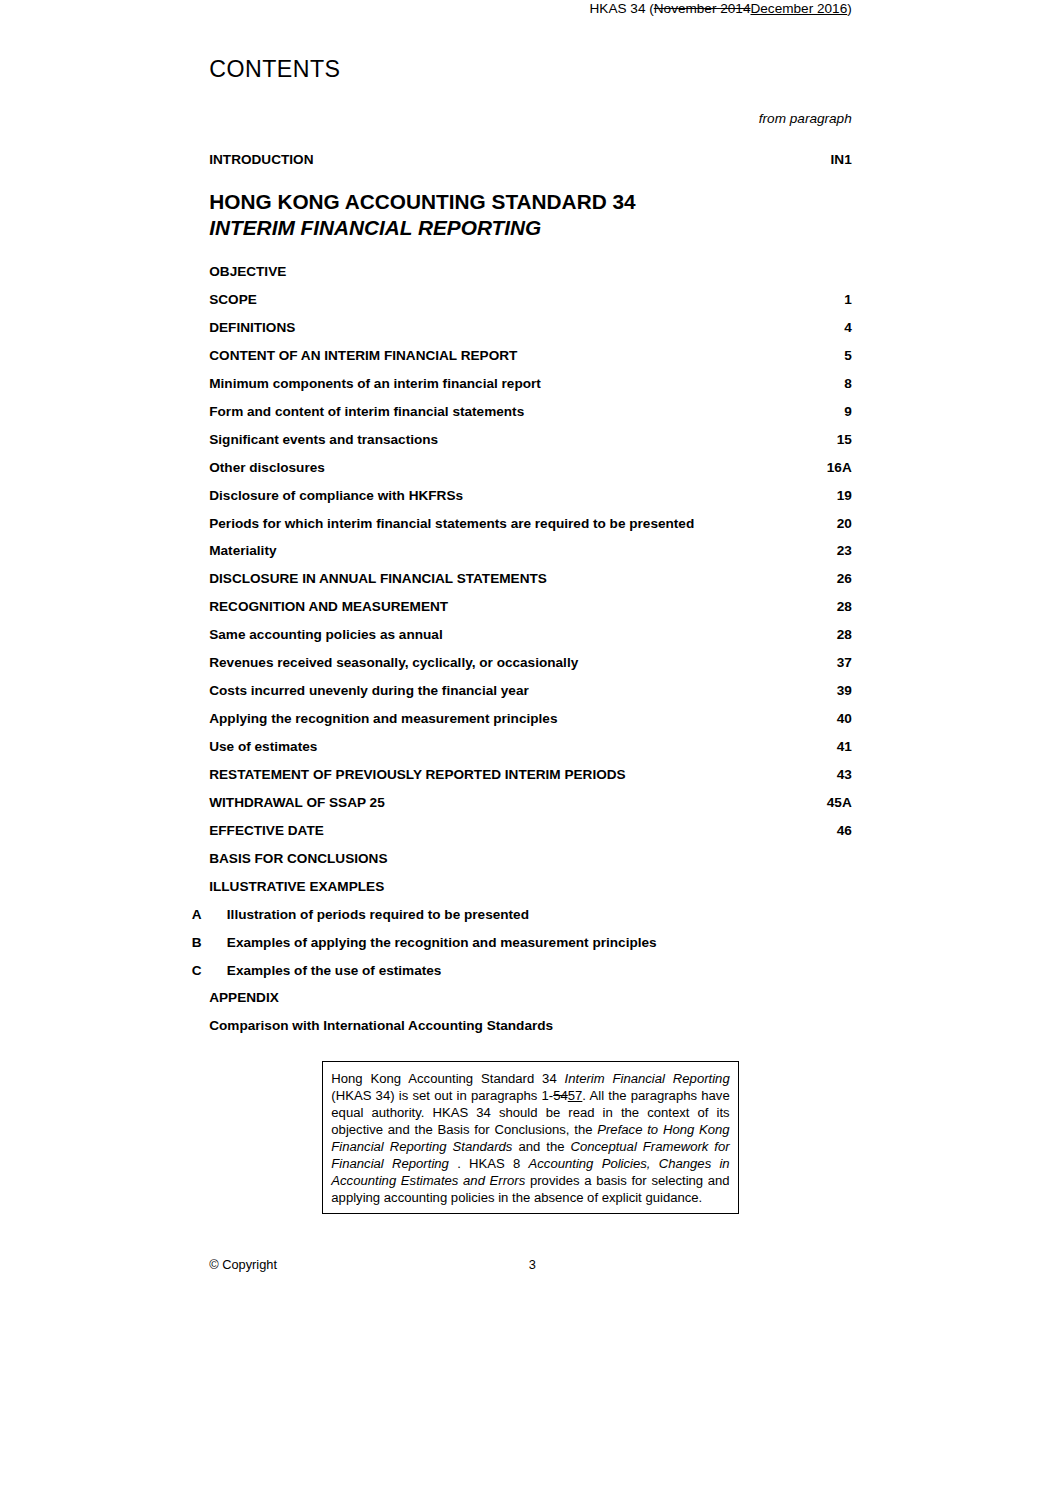HKAS 34 (November 2014December 2016)
CONTENTS
from paragraph
| INTRODUCTION | IN1 |
HONG KONG ACCOUNTING STANDARD 34 INTERIM FINANCIAL REPORTING
| OBJECTIVE | |
| SCOPE | 1 |
| DEFINITIONS | 4 |
| CONTENT OF AN INTERIM FINANCIAL REPORT | 5 |
| Minimum components of an interim financial report | 8 |
| Form and content of interim financial statements | 9 |
| Significant events and transactions | 15 |
| Other disclosures | 16A |
| Disclosure of compliance with HKFRSs | 19 |
| Periods for which interim financial statements are required to be presented | 20 |
| Materiality | 23 |
| DISCLOSURE IN ANNUAL FINANCIAL STATEMENTS | 26 |
| RECOGNITION AND MEASUREMENT | 28 |
| Same accounting policies as annual | 28 |
| Revenues received seasonally, cyclically, or occasionally | 37 |
| Costs incurred unevenly during the financial year | 39 |
| Applying the recognition and measurement principles | 40 |
| Use of estimates | 41 |
| RESTATEMENT OF PREVIOUSLY REPORTED INTERIM PERIODS | 43 |
| WITHDRAWAL OF SSAP 25 | 45A |
| EFFECTIVE DATE | 46 |
BASIS FOR CONCLUSIONS
ILLUSTRATIVE EXAMPLES
AIllustration of periods required to be presented
BExamples of applying the recognition and measurement principles
CExamples of the use of estimates
APPENDIX
Comparison with International Accounting Standards
Hong Kong Accounting Standard 34 Interim Financial Reporting (HKAS 34) is set out in paragraphs 1-5457. All the paragraphs have equal authority. HKAS 34 should be read in the context of its objective and the Basis for Conclusions, the Preface to Hong Kong Financial Reporting Standards and the Conceptual Framework for Financial Reporting . HKAS 8 Accounting Policies, Changes in Accounting Estimates and Errors provides a basis for selecting and applying accounting policies in the absence of explicit guidance.
© Copyright
3